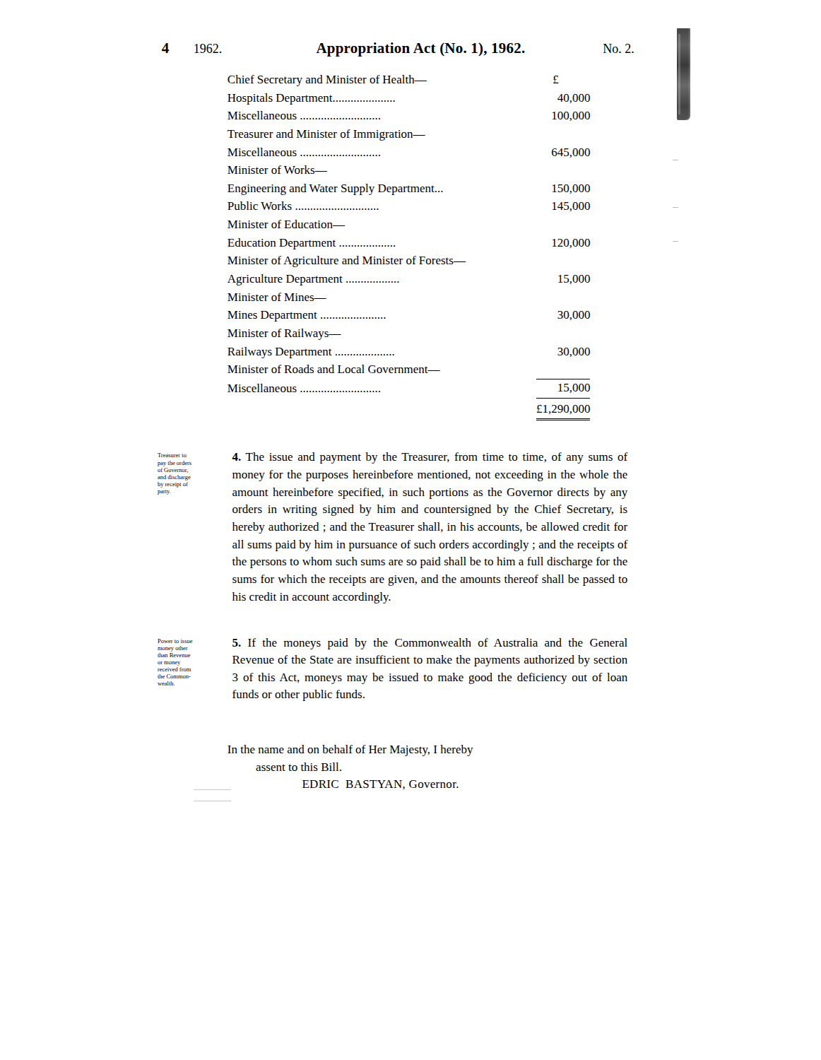4
1962.
Appropriation Act (No. 1), 1962.
No. 2.
| Chief Secretary and Minister of Health— | £ |
| Hospitals Department ..................... | 40,000 |
| Miscellaneous ........................... | 100,000 |
| Treasurer and Minister of Immigration— | |
| Miscellaneous ........................... | 645,000 |
| Minister of Works— | |
| Engineering and Water Supply Department ... | 150,000 |
| Public Works ............................ | 145,000 |
| Minister of Education— | |
| Education Department ................... | 120,000 |
| Minister of Agriculture and Minister of Forests— | |
| Agriculture Department .................. | 15,000 |
| Minister of Mines— | |
| Mines Department ...................... | 30,000 |
| Minister of Railways— | |
| Railways Department .................... | 30,000 |
| Minister of Roads and Local Government— | |
| Miscellaneous ........................... | 15,000 |
| | £1,290,000 |
Treasurer to
pay the orders
of Governor,
and discharge
by receipt of
party.
4. The issue and payment by the Treasurer, from time to time, of any sums of money for the purposes hereinbefore mentioned, not exceeding in the whole the amount hereinbefore specified, in such portions as the Governor directs by any orders in writing signed by him and countersigned by the Chief Secretary, is hereby authorized ; and the Treasurer shall, in his accounts, be allowed credit for all sums paid by him in pursuance of such orders accordingly ; and the receipts of the persons to whom such sums are so paid shall be to him a full discharge for the sums for which the receipts are given, and the amounts thereof shall be passed to his credit in account accordingly.
Power to issue
money other
than Revenue
or money
received from
the Common-
wealth.
5. If the moneys paid by the Commonwealth of Australia and the General Revenue of the State are insufficient to make the payments authorized by section 3 of this Act, moneys may be issued to make good the deficiency out of loan funds or other public funds.
In the name and on behalf of Her Majesty, I hereby
assent to this Bill.
EDRIC BASTYAN, Governor.